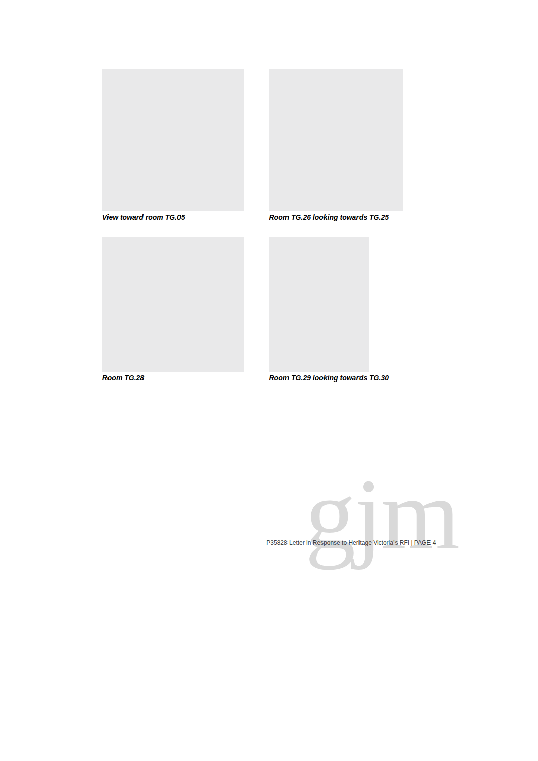| View toward room TG.05 | Room TG.26 looking towards TG.25 |
| Room TG.28 | Room TG.29 looking towards TG.30 |
gjm
P35828 Letter in Response to Heritage Victoria’s RFI | PAGE 4